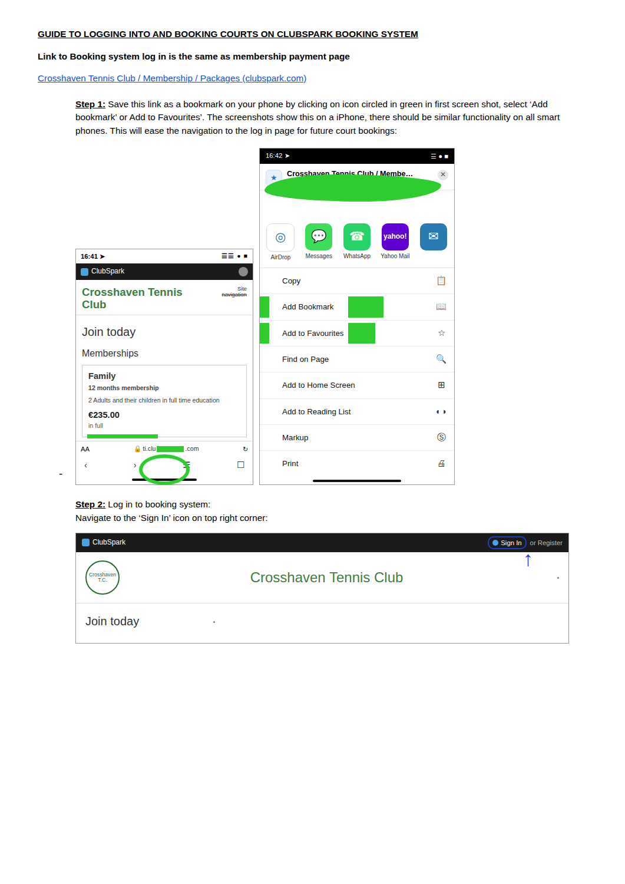GUIDE TO LOGGING INTO AND BOOKING COURTS ON CLUBSPARK BOOKING SYSTEM
Link to Booking system log in is the same as membership payment page
Crosshaven Tennis Club / Membership / Packages (clubspark.com)
Step 1: Save this link as a bookmark on your phone by clicking on icon circled in green in first screen shot, select ‘Add bookmark’ or Add to Favourites’. The screenshots show this on a iPhone, there should be similar functionality on all smart phones. This will ease the navigation to the log in page for future court bookings:
-
16:41 ➤ ☰☰ ● ■
ClubSpark
Crosshaven Tennis
Club
Site
navigation
Join today
Memberships
Family
12 months membership
2 Adults and their children in full time education
€235.00
in full
AA 🔒 ti.clu .com ↻
‹ › ☰ ☐
16:42 ➤ ☰ ● ■
★
Crosshaven Tennis Club / Membe…
ti.clubspark.com Options ›
✕
◎
AirDrop
💬
Messages
☎
WhatsApp
yahoo!
Yahoo Mail
✉
Copy 📋
Add Bookmark 📖
Add to Favourites ☆
Find on Page 🔍
Add to Home Screen ⊞
Add to Reading List ◐◑
Markup Ⓢ
Print 🖨
Step 2: Log in to booking system:
Navigate to the ‘Sign In’ icon on top right corner:
ClubSpark Sign In or Register
Crosshaven T.C.
Crosshaven Tennis Club
↑
Join today